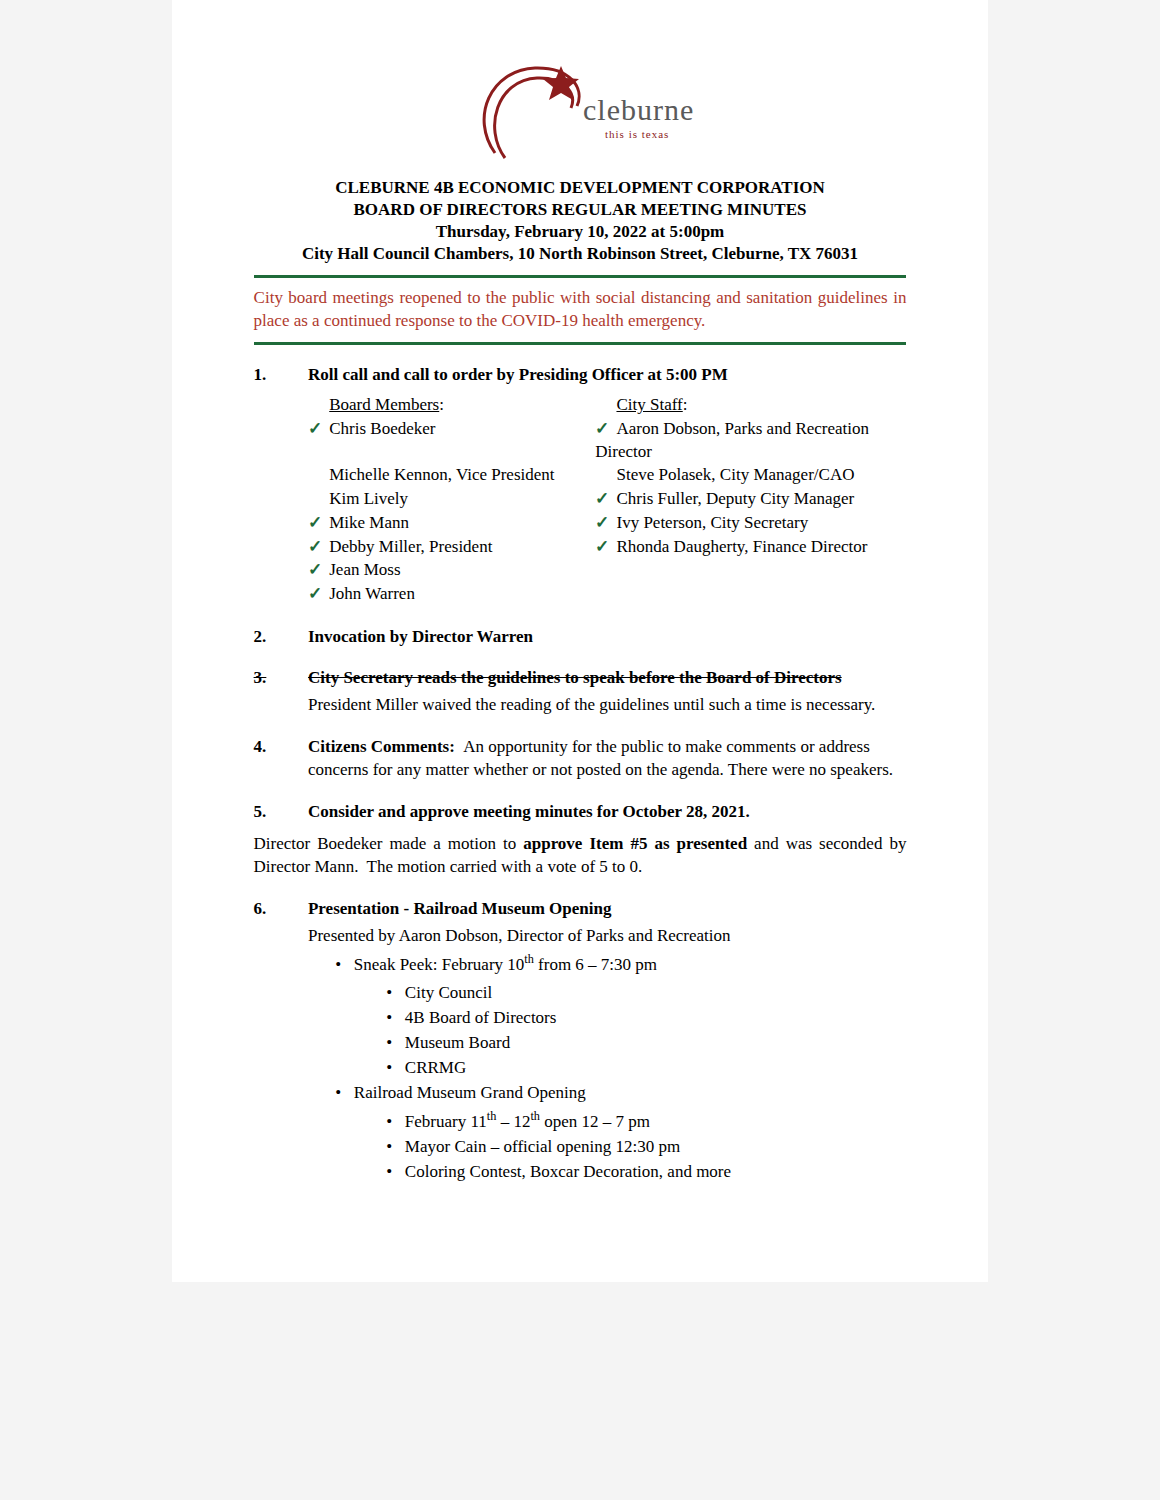cleburne this is texas
CLEBURNE 4B ECONOMIC DEVELOPMENT CORPORATION
BOARD OF DIRECTORS REGULAR MEETING MINUTES
Thursday, February 10, 2022 at 5:00pm
City Hall Council Chambers, 10 North Robinson Street, Cleburne, TX 76031
City board meetings reopened to the public with social distancing and sanitation guidelines in place as a continued response to the COVID-19 health emergency.
1. Roll call and call to order by Presiding Officer at 5:00 PM
| Board Members : | City Staff : |
| ✓ Chris Boedeker | ✓ Aaron Dobson, Parks and Recreation Director |
| Michelle Kennon, Vice President | Steve Polasek, City Manager/CAO |
| Kim Lively | ✓ Chris Fuller, Deputy City Manager |
| ✓ Mike Mann | ✓ Ivy Peterson, City Secretary |
| ✓ Debby Miller, President | ✓ Rhonda Daugherty, Finance Director |
| ✓ Jean Moss | |
| ✓ John Warren | |
2. Invocation by Director Warren
3. City Secretary reads the guidelines to speak before the Board of Directors
President Miller waived the reading of the guidelines until such a time is necessary.
4. Citizens Comments: An opportunity for the public to make comments or address concerns for any matter whether or not posted on the agenda. There were no speakers.
5. Consider and approve meeting minutes for October 28, 2021.
Director Boedeker made a motion to approve Item #5 as presented and was seconded by Director Mann. The motion carried with a vote of 5 to 0.
6. Presentation - Railroad Museum Opening
Presented by Aaron Dobson, Director of Parks and Recreation
Sneak Peek: February 10th from 6 – 7:30 pm
City Council
4B Board of Directors
Museum Board
CRRMG
Railroad Museum Grand Opening
February 11th – 12th open 12 – 7 pm
Mayor Cain – official opening 12:30 pm
Coloring Contest, Boxcar Decoration, and more